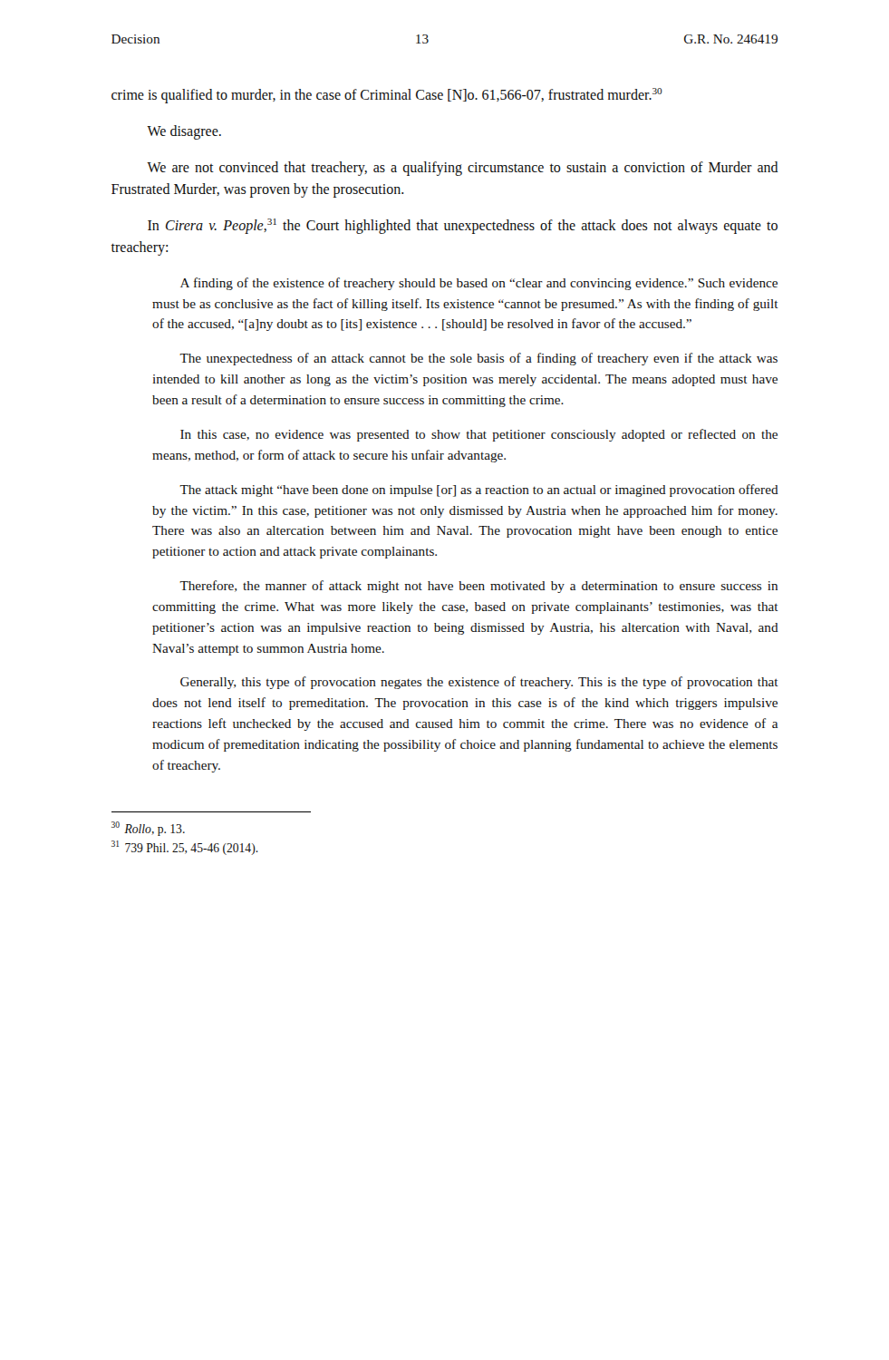Decision
13
G.R. No. 246419
crime is qualified to murder, in the case of Criminal Case [N]o. 61,566-07, frustrated murder.30
We disagree.
We are not convinced that treachery, as a qualifying circumstance to sustain a conviction of Murder and Frustrated Murder, was proven by the prosecution.
In Cirera v. People,31 the Court highlighted that unexpectedness of the attack does not always equate to treachery:
A finding of the existence of treachery should be based on “clear and convincing evidence.” Such evidence must be as conclusive as the fact of killing itself. Its existence “cannot be presumed.” As with the finding of guilt of the accused, “[a]ny doubt as to [its] existence . . . [should] be resolved in favor of the accused.”
The unexpectedness of an attack cannot be the sole basis of a finding of treachery even if the attack was intended to kill another as long as the victim’s position was merely accidental. The means adopted must have been a result of a determination to ensure success in committing the crime.
In this case, no evidence was presented to show that petitioner consciously adopted or reflected on the means, method, or form of attack to secure his unfair advantage.
The attack might “have been done on impulse [or] as a reaction to an actual or imagined provocation offered by the victim.” In this case, petitioner was not only dismissed by Austria when he approached him for money. There was also an altercation between him and Naval. The provocation might have been enough to entice petitioner to action and attack private complainants.
Therefore, the manner of attack might not have been motivated by a determination to ensure success in committing the crime. What was more likely the case, based on private complainants’ testimonies, was that petitioner’s action was an impulsive reaction to being dismissed by Austria, his altercation with Naval, and Naval’s attempt to summon Austria home.
Generally, this type of provocation negates the existence of treachery. This is the type of provocation that does not lend itself to premeditation. The provocation in this case is of the kind which triggers impulsive reactions left unchecked by the accused and caused him to commit the crime. There was no evidence of a modicum of premeditation indicating the possibility of choice and planning fundamental to achieve the elements of treachery.
30 Rollo, p. 13.
31739 Phil. 25, 45-46 (2014).